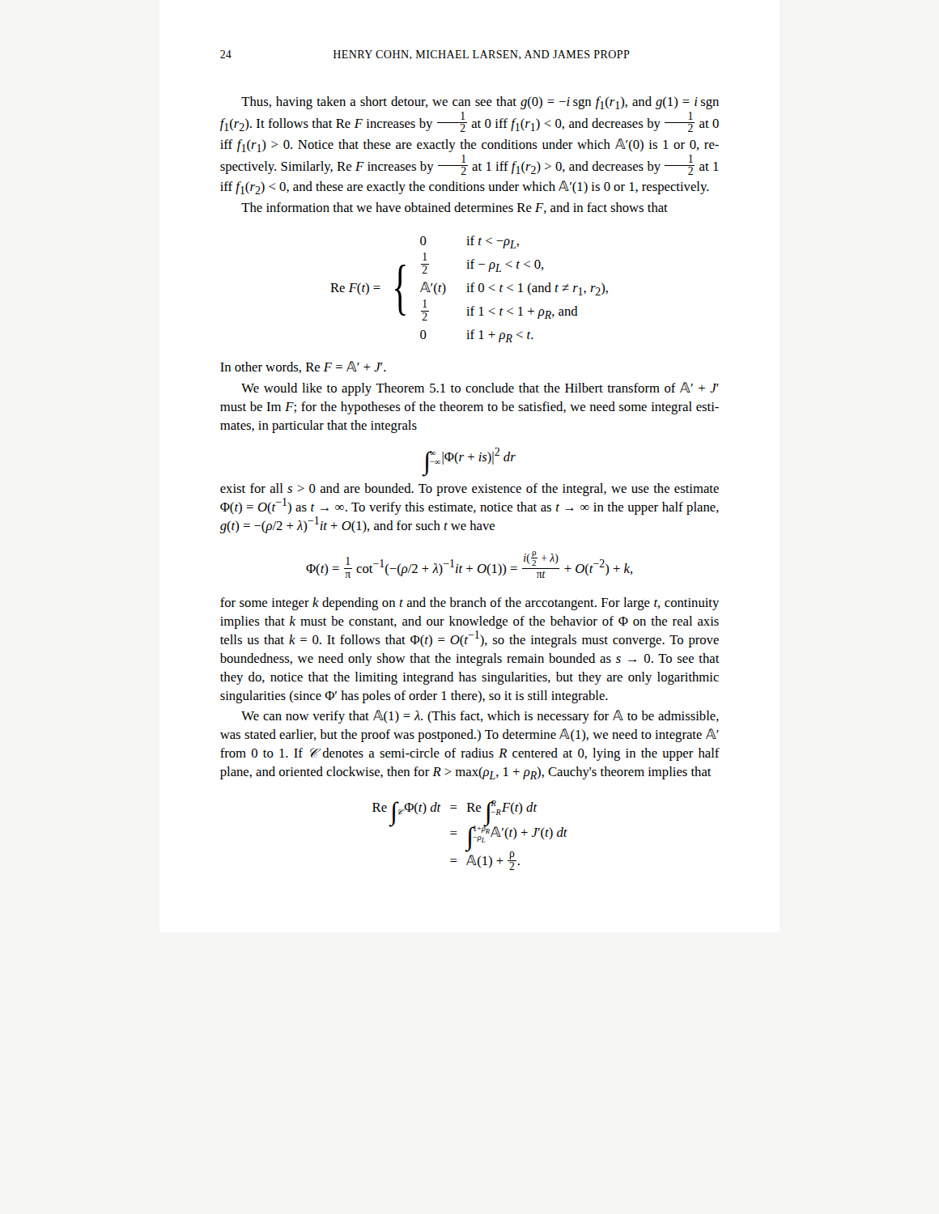24 HENRY COHN, MICHAEL LARSEN, AND JAMES PROPP
Thus, having taken a short detour, we can see that g(0) = −i sgn f1(r1), and g(1) = i sgn f1(r2). It follows that Re F increases by 12 at 0 iff f1(r1) < 0, and decreases by 12 at 0 iff f1(r1) > 0. Notice that these are exactly the conditions under which 𝔸′(0) is 1 or 0, respectively. Similarly, Re F increases by 12 at 1 iff f1(r2) > 0, and decreases by 12 at 1 iff f1(r2) < 0, and these are exactly the conditions under which 𝔸′(1) is 0 or 1, respectively.
The information that we have obtained determines Re F, and in fact shows that
Re F(t) = {
| 0 | if t < − ρ L , |
| 1 2 | if − ρ L < t < 0, |
| 𝔸 ′( t ) | if 0 < t < 1 (and t ≠ r 1 , r 2 ), |
| 1 2 | if 1 < t < 1 + ρ R , and |
| 0 | if 1 + ρ R < t . |
In other words, Re F = 𝔸′ + J′.
We would like to apply Theorem 5.1 to conclude that the Hilbert transform of 𝔸′ + J′ must be Im F; for the hypotheses of the theorem to be satisfied, we need some integral estimates, in particular that the integrals
∫∞−∞|Φ(r + is)|2 dr
exist for all s > 0 and are bounded. To prove existence of the integral, we use the estimate Φ(t) = O(t−1) as t → ∞. To verify this estimate, notice that as t → ∞ in the upper half plane, g(t) = −(ρ/2 + λ)−1it + O(1), and for such t we have
Φ(t) = 1 π cot−1(−(ρ/2 + λ)−1it + O(1)) = i(ρ 2 + λ) πt + O(t−2) + k,
for some integer k depending on t and the branch of the arccotangent. For large t, continuity implies that k must be constant, and our knowledge of the behavior of Φ on the real axis tells us that k = 0. It follows that Φ(t) = O(t−1), so the integrals must converge. To prove boundedness, we need only show that the integrals remain bounded as s → 0. To see that they do, notice that the limiting integrand has singularities, but they are only logarithmic singularities (since Φ′ has poles of order 1 there), so it is still integrable.
We can now verify that 𝔸(1) = λ. (This fact, which is necessary for 𝔸 to be admissible, was stated earlier, but the proof was postponed.) To determine 𝔸(1), we need to integrate 𝔸′ from 0 to 1. If 𝒞 denotes a semi-circle of radius R centered at 0, lying in the upper half plane, and oriented clockwise, then for R > max(ρL, 1 + ρR), Cauchy's theorem implies that
| Re ∫ 𝒞 Φ( t ) dt | = | Re ∫ R − R F ( t ) dt |
| | = | ∫ 1+ ρ R − ρ L 𝔸 ′( t ) + J ′( t ) dt |
| | = | 𝔸 (1) + ρ 2 . |